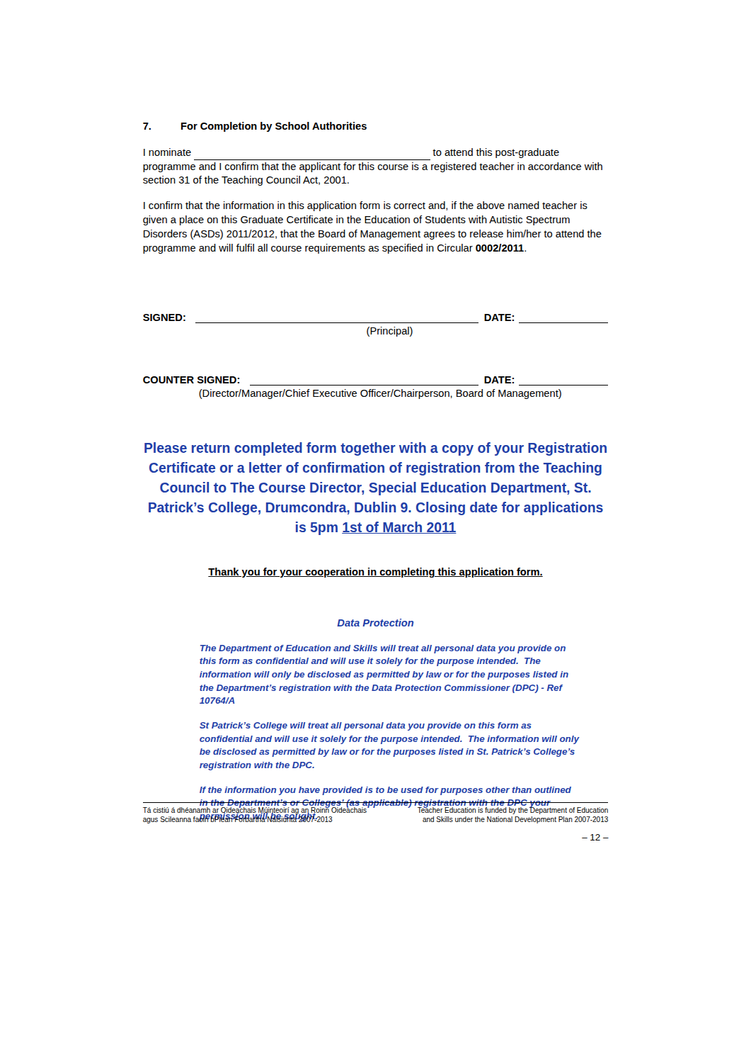7. For Completion by School Authorities
I nominate to attend this post-graduate programme and I confirm that the applicant for this course is a registered teacher in accordance with section 31 of the Teaching Council Act, 2001.
I confirm that the information in this application form is correct and, if the above named teacher is given a place on this Graduate Certificate in the Education of Students with Autistic Spectrum Disorders (ASDs) 2011/2012, that the Board of Management agrees to release him/her to attend the programme and will fulfil all course requirements as specified in Circular 0002/2011.
SIGNED: DATE:
(Principal)
COUNTER SIGNED: DATE:
(Director/Manager/Chief Executive Officer/Chairperson, Board of Management)
Please return completed form together with a copy of your Registration Certificate or a letter of confirmation of registration from the Teaching Council to The Course Director, Special Education Department, St. Patrick’s College, Drumcondra, Dublin 9. Closing date for applications is 5pm 1st of March 2011
Thank you for your cooperation in completing this application form.
Data Protection
The Department of Education and Skills will treat all personal data you provide on this form as confidential and will use it solely for the purpose intended. The information will only be disclosed as permitted by law or for the purposes listed in the Department’s registration with the Data Protection Commissioner (DPC) - Ref 10764/A
St Patrick’s College will treat all personal data you provide on this form as confidential and will use it solely for the purpose intended. The information will only be disclosed as permitted by law or for the purposes listed in St. Patrick’s College’s registration with the DPC.
If the information you have provided is to be used for purposes other than outlined in the Department’s or Colleges' (as applicable) registration with the DPC your permission will be sought.
Tá cistiú á dhéanamh ar Oideachais Múinteoirí ag an Roinn Oideachais
agus Scileanna faoin bPlean Forbartha Náisiúnta 2007-2013
Teacher Education is funded by the Department of Education
and Skills under the National Development Plan 2007-2013
– 12 –